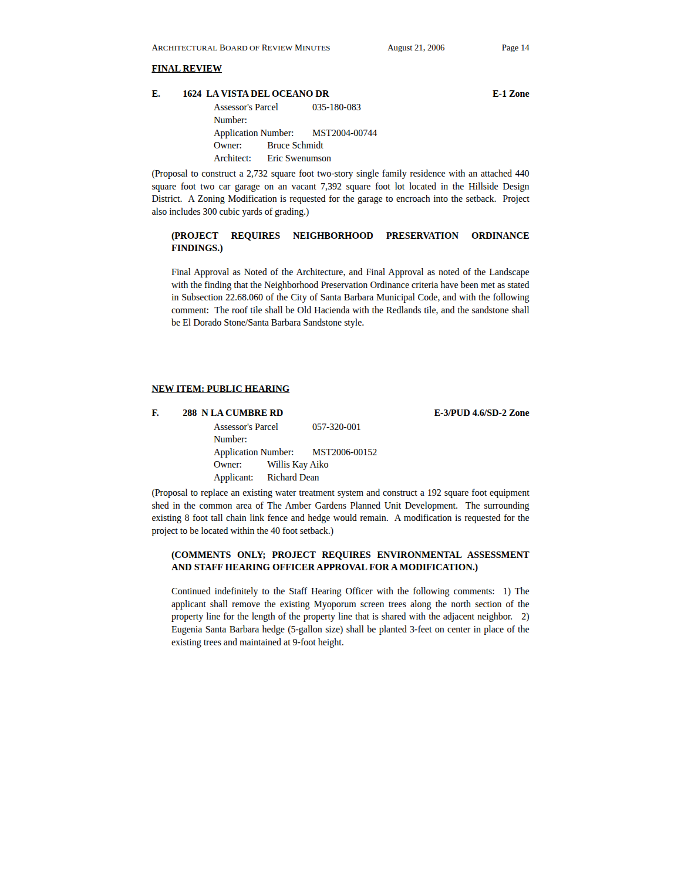ARCHITECTURAL BOARD OF REVIEW MINUTES
August 21, 2006
Page 14
FINAL REVIEW
E.
1624 LA VISTA DEL OCEANO DR
E-1 Zone
Assessor's Parcel Number:
035-180-083
Application Number:
MST2004-00744
Owner:
Bruce Schmidt
Architect:
Eric Swenumson
(Proposal to construct a 2,732 square foot two-story single family residence with an attached 440 square foot two car garage on an vacant 7,392 square foot lot located in the Hillside Design District. A Zoning Modification is requested for the garage to encroach into the setback. Project also includes 300 cubic yards of grading.)
(PROJECT REQUIRES NEIGHBORHOOD PRESERVATION ORDINANCE FINDINGS.)
Final Approval as Noted of the Architecture, and Final Approval as noted of the Landscape with the finding that the Neighborhood Preservation Ordinance criteria have been met as stated in Subsection 22.68.060 of the City of Santa Barbara Municipal Code, and with the following comment: The roof tile shall be Old Hacienda with the Redlands tile, and the sandstone shall be El Dorado Stone/Santa Barbara Sandstone style.
NEW ITEM: PUBLIC HEARING
F.
288 N LA CUMBRE RD
E-3/PUD 4.6/SD-2 Zone
Assessor's Parcel Number:
057-320-001
Application Number:
MST2006-00152
Owner:
Willis Kay Aiko
Applicant:
Richard Dean
(Proposal to replace an existing water treatment system and construct a 192 square foot equipment shed in the common area of The Amber Gardens Planned Unit Development. The surrounding existing 8 foot tall chain link fence and hedge would remain. A modification is requested for the project to be located within the 40 foot setback.)
(COMMENTS ONLY; PROJECT REQUIRES ENVIRONMENTAL ASSESSMENT AND STAFF HEARING OFFICER APPROVAL FOR A MODIFICATION.)
Continued indefinitely to the Staff Hearing Officer with the following comments: 1) The applicant shall remove the existing Myoporum screen trees along the north section of the property line for the length of the property line that is shared with the adjacent neighbor. 2) Eugenia Santa Barbara hedge (5-gallon size) shall be planted 3-feet on center in place of the existing trees and maintained at 9-foot height.